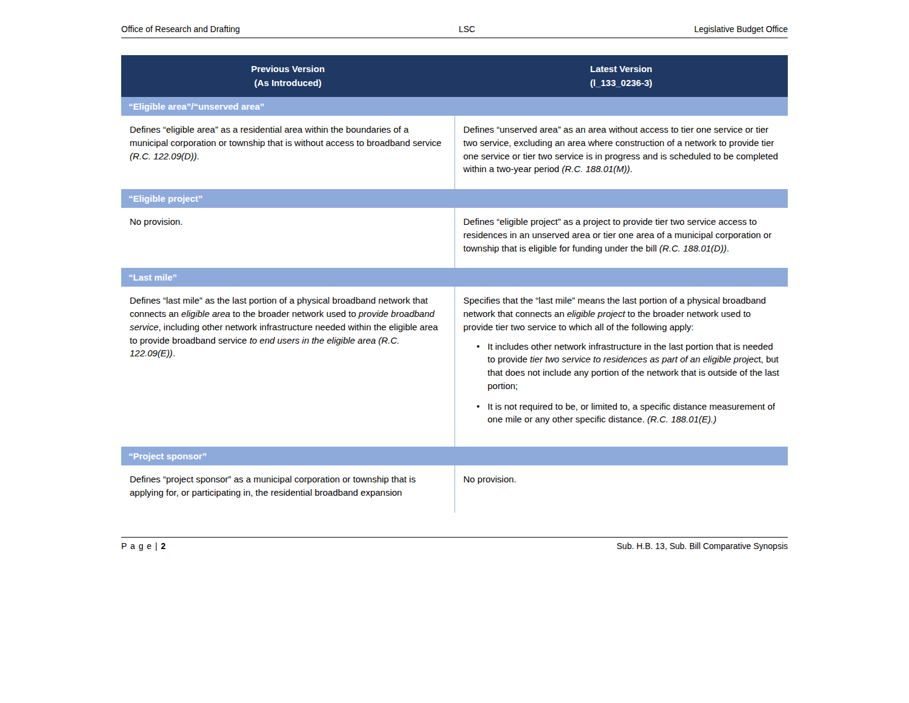Office of Research and Drafting
LSC
Legislative Budget Office
| Previous Version (As Introduced) | Latest Version (l_133_0236-3) |
| --- | --- |
| “Eligible area”/“unserved area” |
| Defines “eligible area” as a residential area within the boundaries of a municipal corporation or township that is without access to broadband service (R.C. 122.09(D)) . | Defines “unserved area” as an area without access to tier one service or tier two service, excluding an area where construction of a network to provide tier one service or tier two service is in progress and is scheduled to be completed within a two-year period (R.C. 188.01(M)) . |
| “Eligible project” |
| No provision. | Defines “eligible project” as a project to provide tier two service access to residences in an unserved area or tier one area of a municipal corporation or township that is eligible for funding under the bill (R.C. 188.01(D)) . |
| “Last mile” |
| Defines “last mile” as the last portion of a physical broadband network that connects an eligible area to the broader network used to provide broadband service , including other network infrastructure needed within the eligible area to provide broadband service to end users in the eligible area (R.C. 122.09(E)) . | Specifies that the “last mile” means the last portion of a physical broadband network that connects an eligible project to the broader network used to provide tier two service to which all of the following apply: It includes other network infrastructure in the last portion that is needed to provide tier two service to residences as part of an eligible projec t, but that does not include any portion of the network that is outside of the last portion; It is not required to be, or limited to, a specific distance measurement of one mile or any other specific distance. (R.C. 188.01(E).) |
| “Project sponsor” |
| Defines “project sponsor” as a municipal corporation or township that is applying for, or participating in, the residential broadband expansion | No provision. |
P a g e | 2
Sub. H.B. 13, Sub. Bill Comparative Synopsis